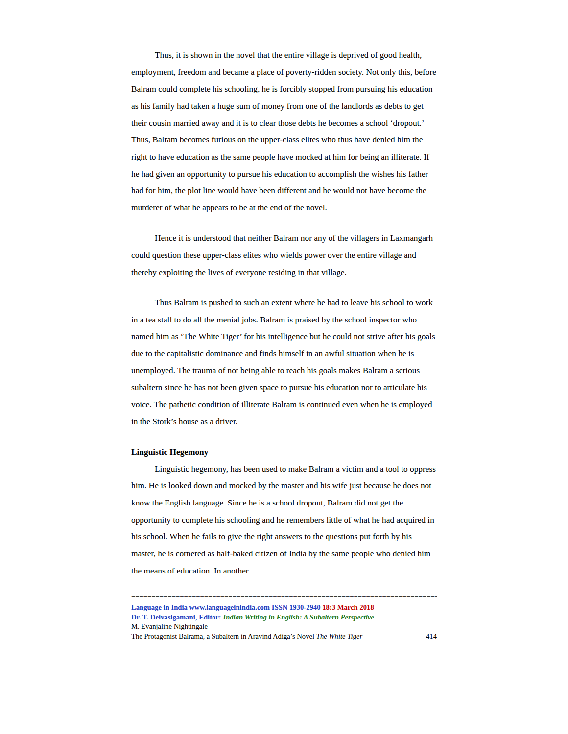Thus, it is shown in the novel that the entire village is deprived of good health, employment, freedom and became a place of poverty-ridden society. Not only this, before Balram could complete his schooling, he is forcibly stopped from pursuing his education as his family had taken a huge sum of money from one of the landlords as debts to get their cousin married away and it is to clear those debts he becomes a school ‘dropout.’ Thus, Balram becomes furious on the upper-class elites who thus have denied him the right to have education as the same people have mocked at him for being an illiterate. If he had given an opportunity to pursue his education to accomplish the wishes his father had for him, the plot line would have been different and he would not have become the murderer of what he appears to be at the end of the novel.
Hence it is understood that neither Balram nor any of the villagers in Laxmangarh could question these upper-class elites who wields power over the entire village and thereby exploiting the lives of everyone residing in that village.
Thus Balram is pushed to such an extent where he had to leave his school to work in a tea stall to do all the menial jobs. Balram is praised by the school inspector who named him as ‘The White Tiger’ for his intelligence but he could not strive after his goals due to the capitalistic dominance and finds himself in an awful situation when he is unemployed. The trauma of not being able to reach his goals makes Balram a serious subaltern since he has not been given space to pursue his education nor to articulate his voice. The pathetic condition of illiterate Balram is continued even when he is employed in the Stork’s house as a driver.
Linguistic Hegemony
Linguistic hegemony, has been used to make Balram a victim and a tool to oppress him. He is looked down and mocked by the master and his wife just because he does not know the English language. Since he is a school dropout, Balram did not get the opportunity to complete his schooling and he remembers little of what he had acquired in his school. When he fails to give the right answers to the questions put forth by his master, he is cornered as half-baked citizen of India by the same people who denied him the means of education. In another
===================================================================================
Language in India www.languageinindia.com ISSN 1930-2940 18:3 March 2018
Dr. T. Deivasigamani, Editor: Indian Writing in English: A Subaltern Perspective
M. Evanjaline Nightingale
The Protagonist Balrama, a Subaltern in Aravind Adiga’s Novel The White Tiger 414